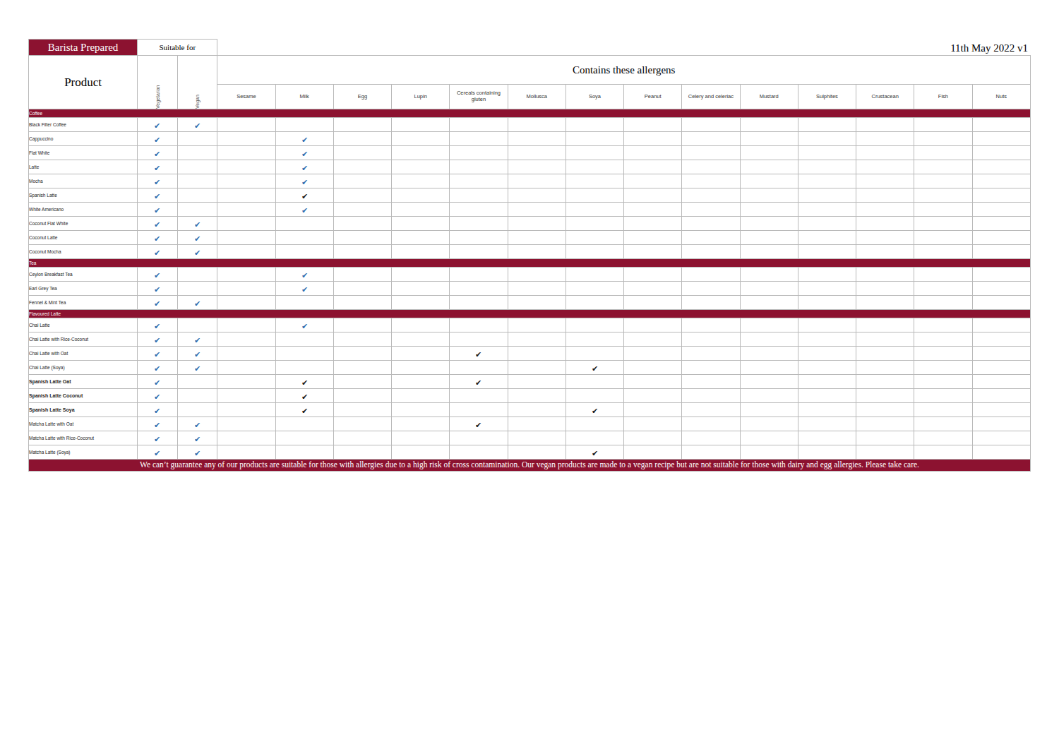11th May 2022 v1
| Barista Prepared | Suitable for | |
| Product | Vegetarian | Vegan | Contains these allergens |
| Sesame | Milk | Egg | Lupin | Cereals containing gluten | Mollusca | Soya | Peanut | Celery and celeriac | Mustard | Sulphites | Crustacean | Fish | Nuts |
| Coffee |
| Black Filter Coffee | ✔ | ✔ | | | | | | | | | | | | | | |
| Cappuccino | ✔ | | | ✔ | | | | | | | | | | | | |
| Flat White | ✔ | | | ✔ | | | | | | | | | | | | |
| Latte | ✔ | | | ✔ | | | | | | | | | | | | |
| Mocha | ✔ | | | ✔ | | | | | | | | | | | | |
| Spanish Latte | ✔ | | | ✔ | | | | | | | | | | | | |
| White Americano | ✔ | | | ✔ | | | | | | | | | | | | |
| Coconut Flat White | ✔ | ✔ | | | | | | | | | | | | | | |
| Coconut Latte | ✔ | ✔ | | | | | | | | | | | | | | |
| Coconut Mocha | ✔ | ✔ | | | | | | | | | | | | | | |
| Tea |
| Ceylon Breakfast Tea | ✔ | | | ✔ | | | | | | | | | | | | |
| Earl Grey Tea | ✔ | | | ✔ | | | | | | | | | | | | |
| Fennel & Mint Tea | ✔ | ✔ | | | | | | | | | | | | | | |
| Flavoured Latte |
| Chai Latte | ✔ | | | ✔ | | | | | | | | | | | | |
| Chai Latte with Rice-Coconut | ✔ | ✔ | | | | | | | | | | | | | | |
| Chai Latte with Oat | ✔ | ✔ | | | | | ✔ | | | | | | | | | |
| Chai Latte (Soya) | ✔ | ✔ | | | | | | | ✔ | | | | | | | |
| Spanish Latte Oat | ✔ | | | ✔ | | | ✔ | | | | | | | | | |
| Spanish Latte Coconut | ✔ | | | ✔ | | | | | | | | | | | | |
| Spanish Latte Soya | ✔ | | | ✔ | | | | | ✔ | | | | | | | |
| Matcha Latte with Oat | ✔ | ✔ | | | | | ✔ | | | | | | | | | |
| Matcha Latte with Rice-Coconut | ✔ | ✔ | | | | | | | | | | | | | | |
| Matcha Latte (Soya) | ✔ | ✔ | | | | | | | ✔ | | | | | | | |
| We can’t guarantee any of our products are suitable for those with allergies due to a high risk of cross contamination. Our vegan products are made to a vegan recipe but are not suitable for those with dairy and egg allergies. Please take care. |